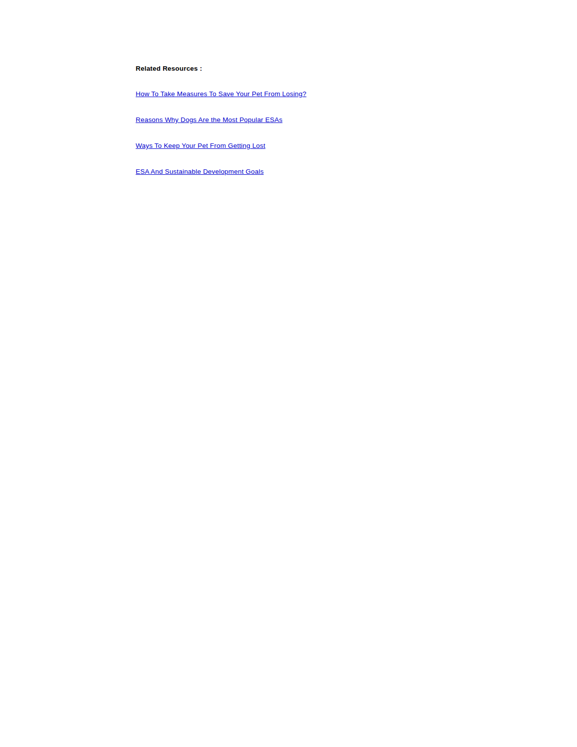Related Resources :
How To Take Measures To Save Your Pet From Losing?
Reasons Why Dogs Are the Most Popular ESAs
Ways To Keep Your Pet From Getting Lost
ESA And Sustainable Development Goals